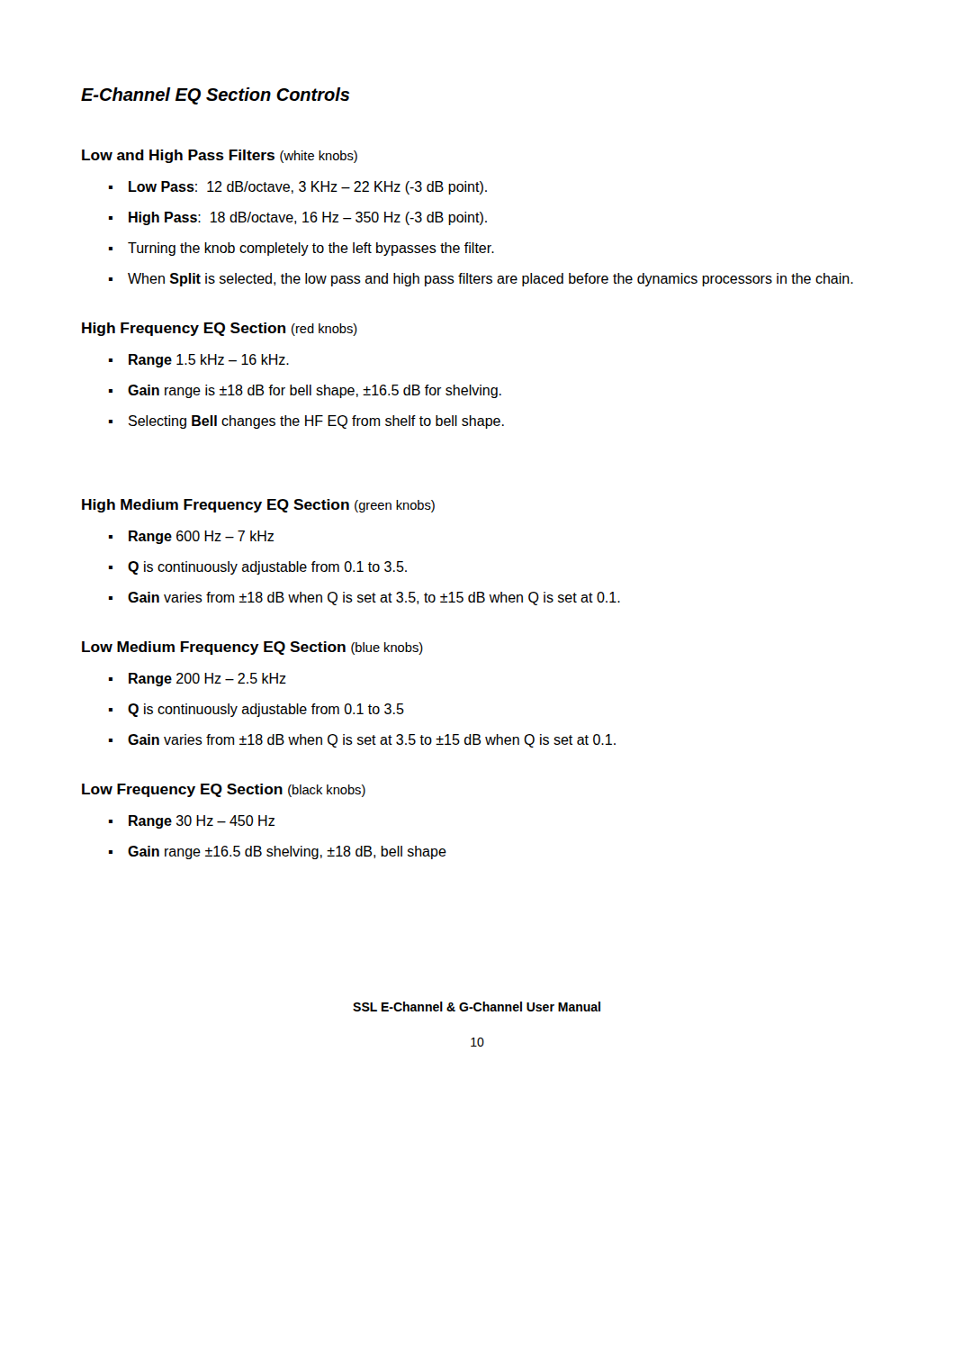E-Channel EQ Section Controls
Low and High Pass Filters (white knobs)
Low Pass: 12 dB/octave, 3 KHz – 22 KHz (-3 dB point).
High Pass: 18 dB/octave, 16 Hz – 350 Hz (-3 dB point).
Turning the knob completely to the left bypasses the filter.
When Split is selected, the low pass and high pass filters are placed before the dynamics processors in the chain.
High Frequency EQ Section (red knobs)
Range 1.5 kHz – 16 kHz.
Gain range is ±18 dB for bell shape, ±16.5 dB for shelving.
Selecting Bell changes the HF EQ from shelf to bell shape.
High Medium Frequency EQ Section (green knobs)
Range 600 Hz – 7 kHz
Q is continuously adjustable from 0.1 to 3.5.
Gain varies from ±18 dB when Q is set at 3.5, to ±15 dB when Q is set at 0.1.
Low Medium Frequency EQ Section (blue knobs)
Range 200 Hz – 2.5 kHz
Q is continuously adjustable from 0.1 to 3.5
Gain varies from ±18 dB when Q is set at 3.5 to ±15 dB when Q is set at 0.1.
Low Frequency EQ Section (black knobs)
Range 30 Hz – 450 Hz
Gain range ±16.5 dB shelving, ±18 dB, bell shape
SSL E-Channel & G-Channel User Manual
10